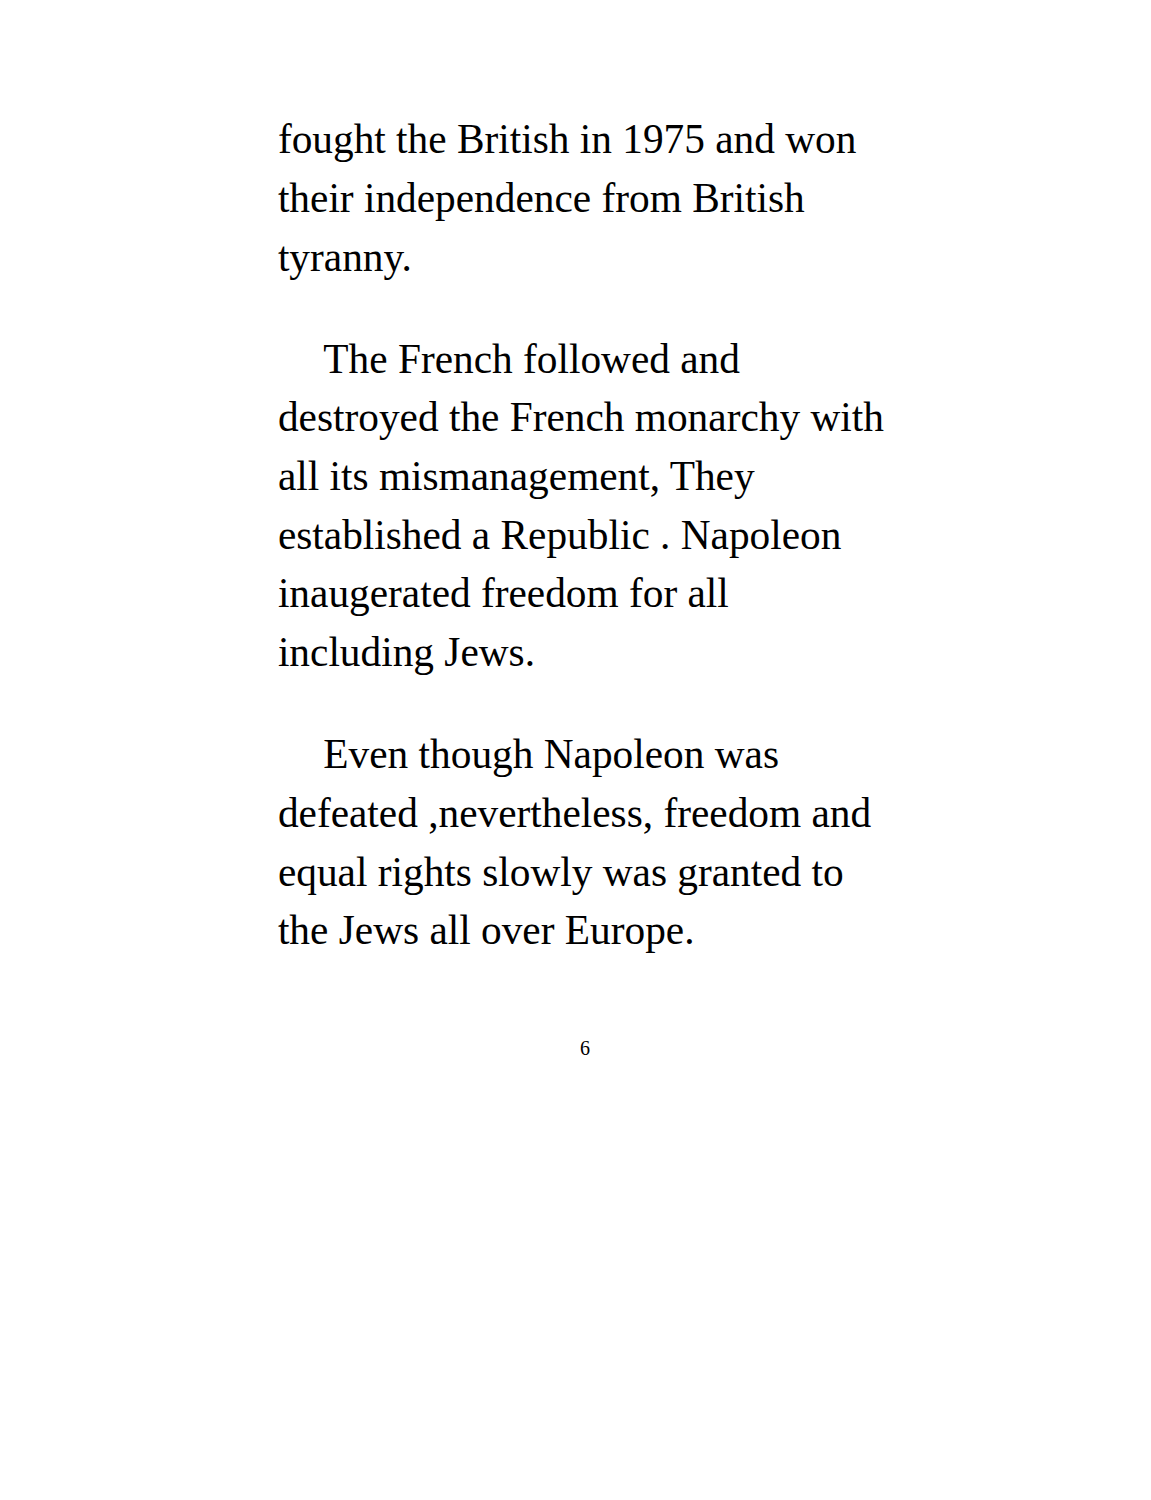fought the British in 1975 and won their independence from British tyranny.
The French followed and destroyed the French monarchy with all its mismanagement, They established a Republic . Napoleon inaugerated freedom for all including Jews.
Even though Napoleon was defeated ,nevertheless, freedom and equal rights slowly was granted to the Jews all over Europe.
6